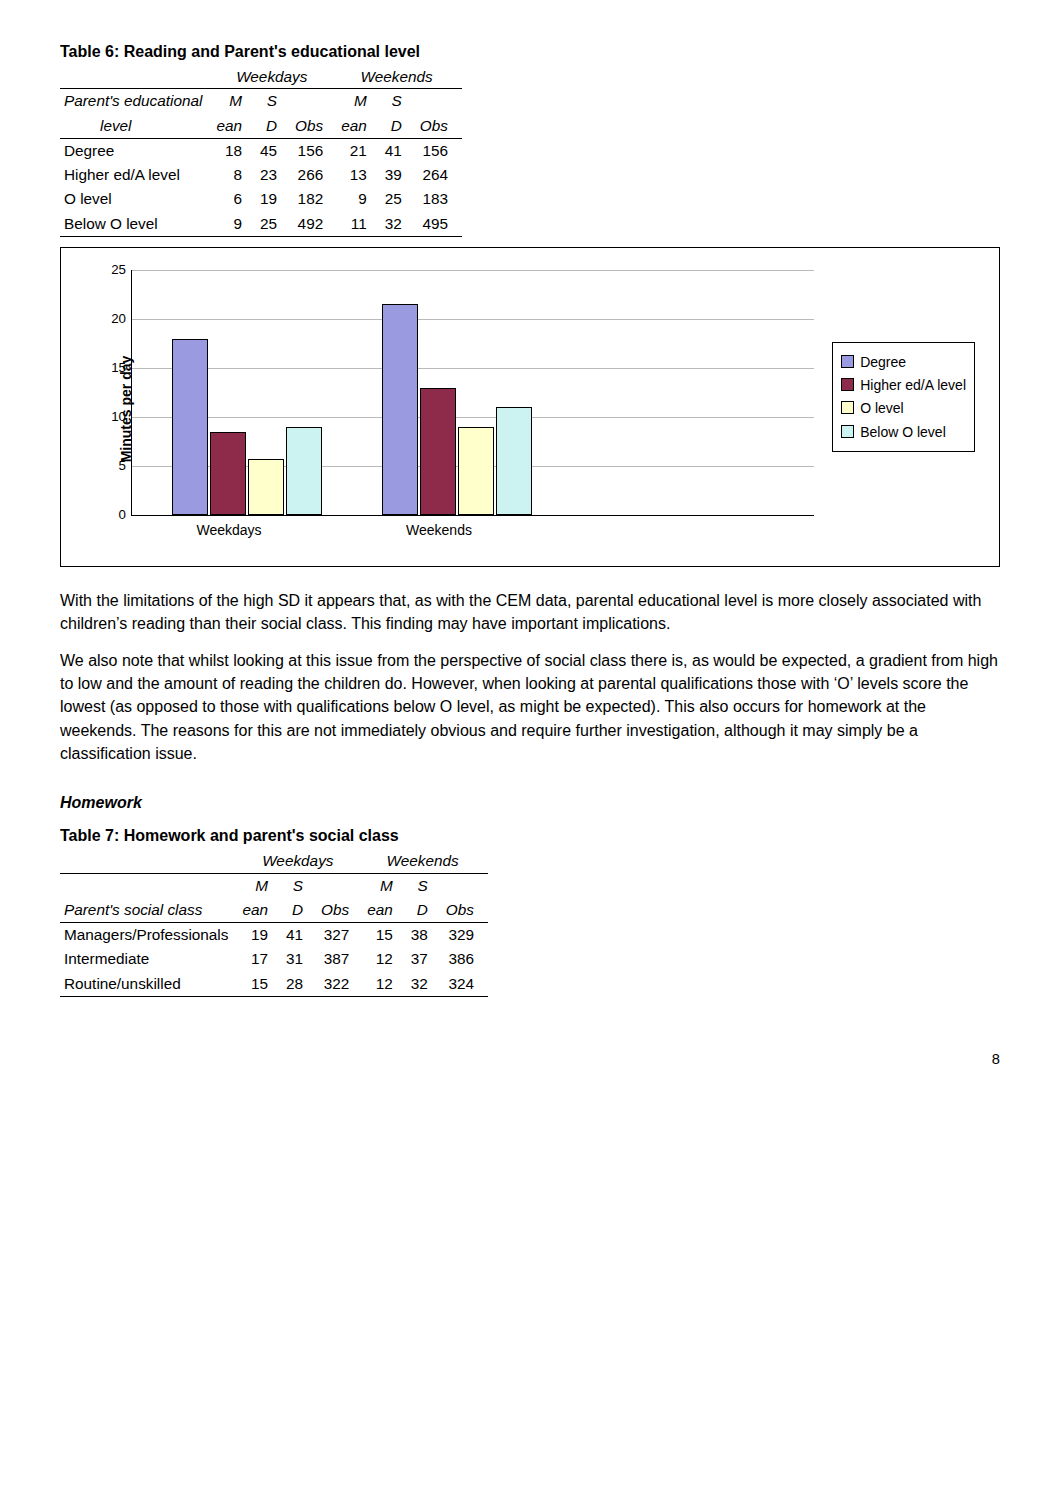Table 6: Reading and Parent's educational level
| | Weekdays | Weekends |
| Parent's educational | M | S | | M | S | |
| level | ean | D | Obs | ean | D | Obs |
| Degree | 18 | 45 | 156 | 21 | 41 | 156 |
| Higher ed/A level | 8 | 23 | 266 | 13 | 39 | 264 |
| O level | 6 | 19 | 182 | 9 | 25 | 183 |
| Below O level | 9 | 25 | 492 | 11 | 32 | 495 |
Minutes per day
25
20
15
10
5
0
Weekdays
Weekends
Degree
Higher ed/A level
O level
Below O level
With the limitations of the high SD it appears that, as with the CEM data, parental educational level is more closely associated with children’s reading than their social class. This finding may have important implications.
We also note that whilst looking at this issue from the perspective of social class there is, as would be expected, a gradient from high to low and the amount of reading the children do. However, when looking at parental qualifications those with ‘O’ levels score the lowest (as opposed to those with qualifications below O level, as might be expected). This also occurs for homework at the weekends. The reasons for this are not immediately obvious and require further investigation, although it may simply be a classification issue.
Homework
Table 7: Homework and parent's social class
| | Weekdays | Weekends |
| | M | S | | M | S | |
| Parent's social class | ean | D | Obs | ean | D | Obs |
| Managers/Professionals | 19 | 41 | 327 | 15 | 38 | 329 |
| Intermediate | 17 | 31 | 387 | 12 | 37 | 386 |
| Routine/unskilled | 15 | 28 | 322 | 12 | 32 | 324 |
8